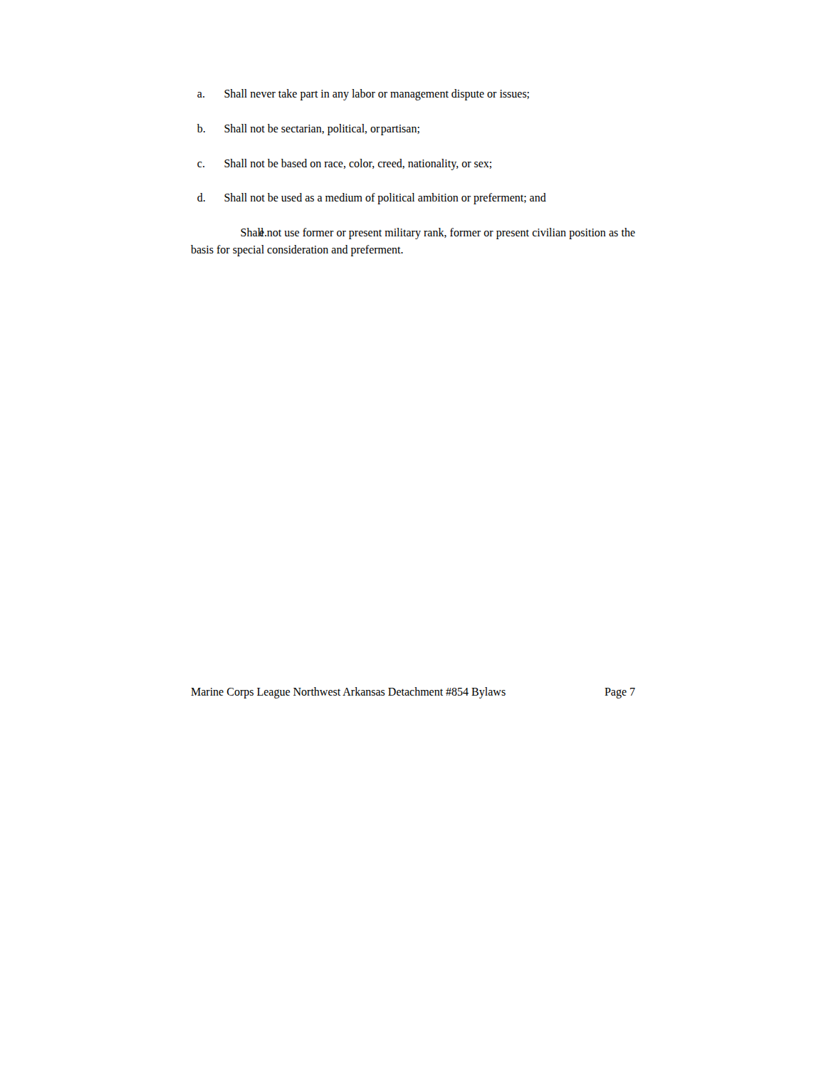a. Shall never take part in any labor or management dispute or issues;
b. Shall not be sectarian, political, or partisan;
c. Shall not be based on race, color, creed, nationality, or sex;
d. Shall not be used as a medium of political ambition or preferment; and
e. Shall not use former or present military rank, former or present civilian position as the basis for special consideration and preferment.
Marine Corps League Northwest Arkansas Detachment #854 Bylaws Page 7